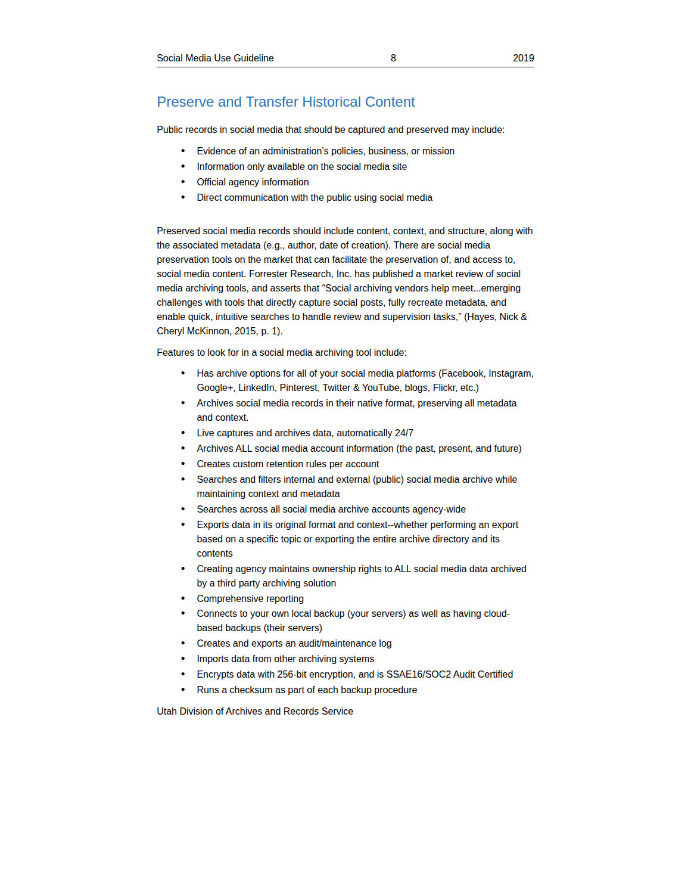Social Media Use Guideline 8 2019
Preserve and Transfer Historical Content
Public records in social media that should be captured and preserved may include:
Evidence of an administration’s policies, business, or mission
Information only available on the social media site
Official agency information
Direct communication with the public using social media
Preserved social media records should include content, context, and structure, along with the associated metadata (e.g., author, date of creation). There are social media preservation tools on the market that can facilitate the preservation of, and access to, social media content. Forrester Research, Inc. has published a market review of social media archiving tools, and asserts that “Social archiving vendors help meet...emerging challenges with tools that directly capture social posts, fully recreate metadata, and enable quick, intuitive searches to handle review and supervision tasks,” (Hayes, Nick & Cheryl McKinnon, 2015, p. 1).
Features to look for in a social media archiving tool include:
Has archive options for all of your social media platforms (Facebook, Instagram, Google+, LinkedIn, Pinterest, Twitter & YouTube, blogs, Flickr, etc.)
Archives social media records in their native format, preserving all metadata and context.
Live captures and archives data, automatically 24/7
Archives ALL social media account information (the past, present, and future)
Creates custom retention rules per account
Searches and filters internal and external (public) social media archive while maintaining context and metadata
Searches across all social media archive accounts agency-wide
Exports data in its original format and context--whether performing an export based on a specific topic or exporting the entire archive directory and its contents
Creating agency maintains ownership rights to ALL social media data archived by a third party archiving solution
Comprehensive reporting
Connects to your own local backup (your servers) as well as having cloud-based backups (their servers)
Creates and exports an audit/maintenance log
Imports data from other archiving systems
Encrypts data with 256-bit encryption, and is SSAE16/SOC2 Audit Certified
Runs a checksum as part of each backup procedure
Utah Division of Archives and Records Service